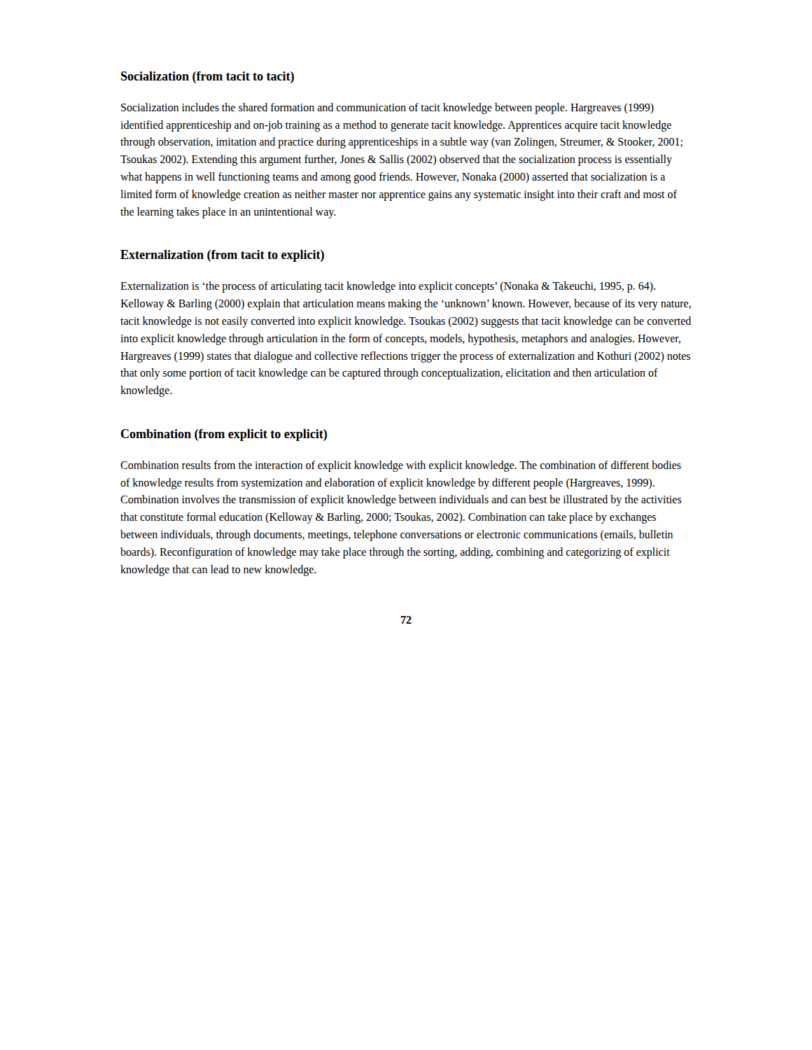Socialization (from tacit to tacit)
Socialization includes the shared formation and communication of tacit knowledge between people. Hargreaves (1999) identified apprenticeship and on-job training as a method to generate tacit knowledge. Apprentices acquire tacit knowledge through observation, imitation and practice during apprenticeships in a subtle way (van Zolingen, Streumer, & Stooker, 2001; Tsoukas 2002). Extending this argument further, Jones & Sallis (2002) observed that the socialization process is essentially what happens in well functioning teams and among good friends. However, Nonaka (2000) asserted that socialization is a limited form of knowledge creation as neither master nor apprentice gains any systematic insight into their craft and most of the learning takes place in an unintentional way.
Externalization (from tacit to explicit)
Externalization is ‘the process of articulating tacit knowledge into explicit concepts’ (Nonaka & Takeuchi, 1995, p. 64). Kelloway & Barling (2000) explain that articulation means making the ‘unknown’ known. However, because of its very nature, tacit knowledge is not easily converted into explicit knowledge. Tsoukas (2002) suggests that tacit knowledge can be converted into explicit knowledge through articulation in the form of concepts, models, hypothesis, metaphors and analogies. However, Hargreaves (1999) states that dialogue and collective reflections trigger the process of externalization and Kothuri (2002) notes that only some portion of tacit knowledge can be captured through conceptualization, elicitation and then articulation of knowledge.
Combination (from explicit to explicit)
Combination results from the interaction of explicit knowledge with explicit knowledge. The combination of different bodies of knowledge results from systemization and elaboration of explicit knowledge by different people (Hargreaves, 1999). Combination involves the transmission of explicit knowledge between individuals and can best be illustrated by the activities that constitute formal education (Kelloway & Barling, 2000; Tsoukas, 2002). Combination can take place by exchanges between individuals, through documents, meetings, telephone conversations or electronic communications (emails, bulletin boards). Reconfiguration of knowledge may take place through the sorting, adding, combining and categorizing of explicit knowledge that can lead to new knowledge.
72